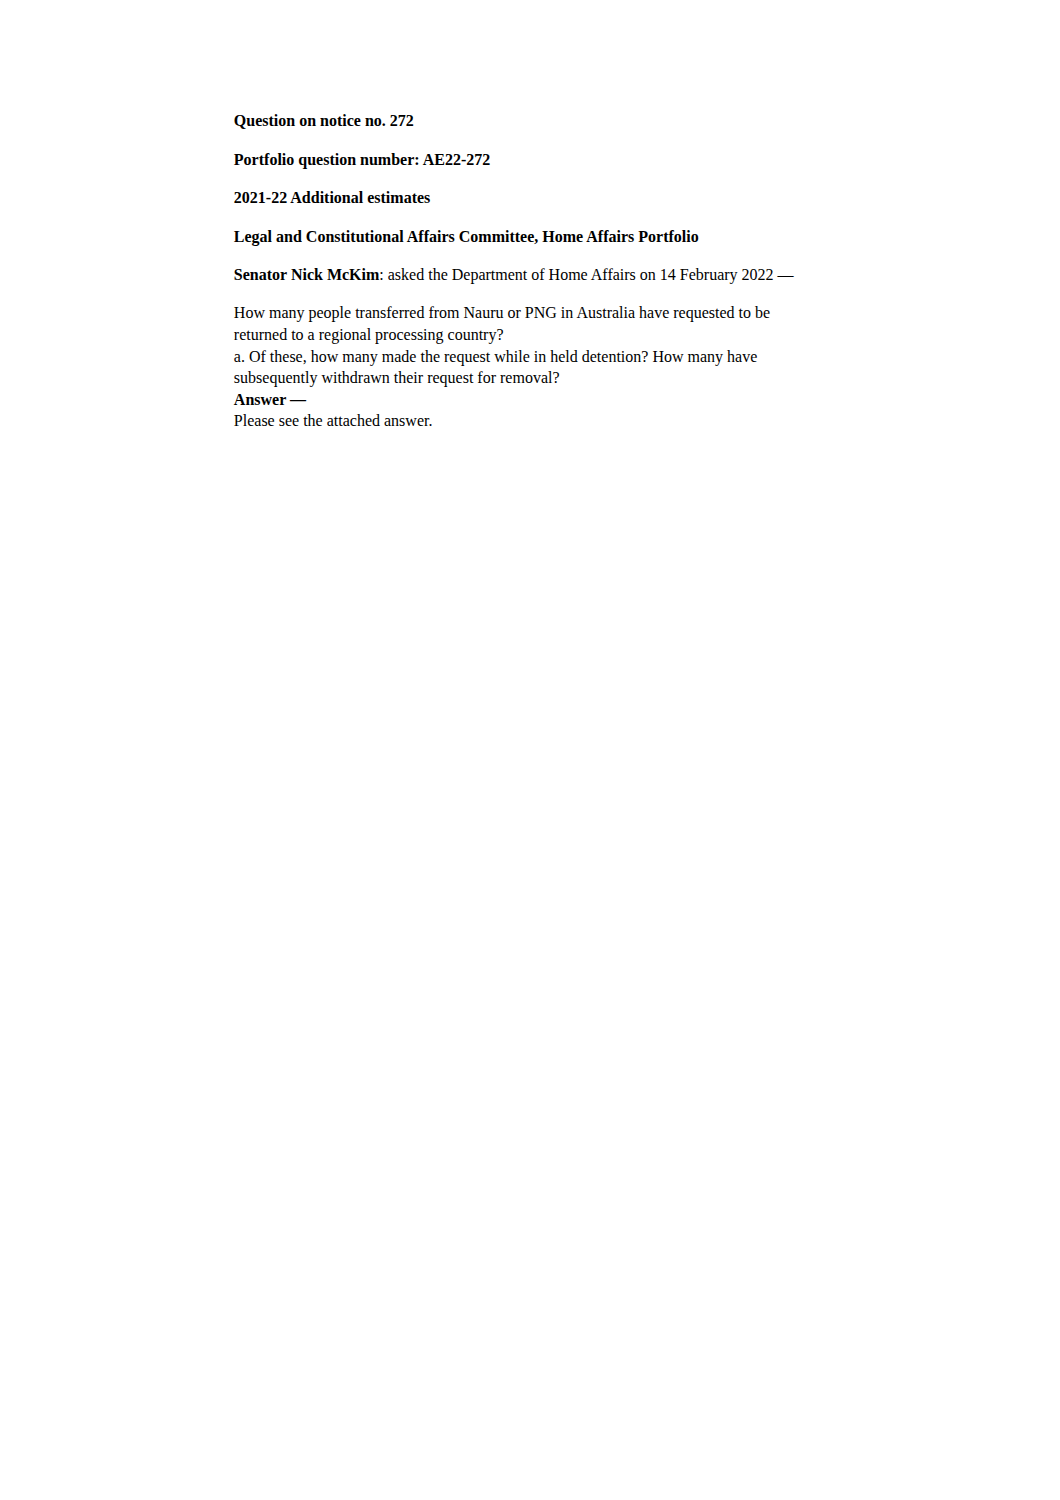Question on notice no. 272
Portfolio question number: AE22-272
2021-22 Additional estimates
Legal and Constitutional Affairs Committee, Home Affairs Portfolio
Senator Nick McKim: asked the Department of Home Affairs on 14 February 2022 —
How many people transferred from Nauru or PNG in Australia have requested to be returned to a regional processing country?
a. Of these, how many made the request while in held detention? How many have subsequently withdrawn their request for removal?
Answer —
Please see the attached answer.